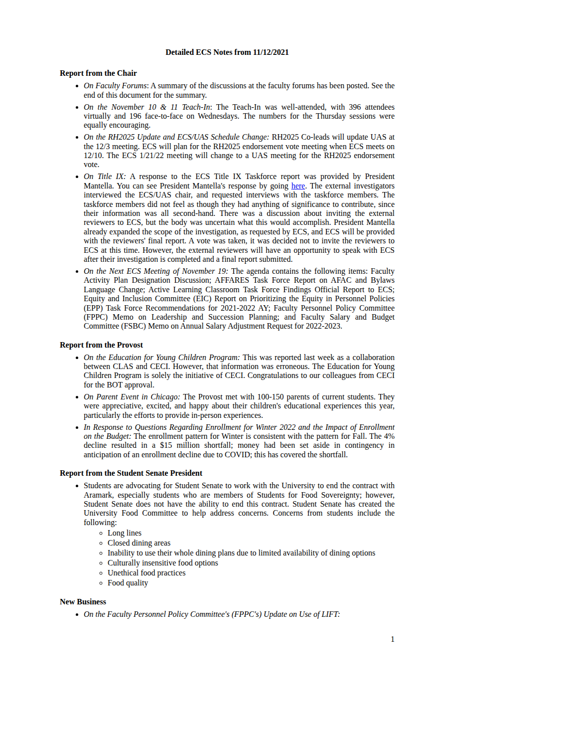Detailed ECS Notes from 11/12/2021
Report from the Chair
On Faculty Forums: A summary of the discussions at the faculty forums has been posted. See the end of this document for the summary.
On the November 10 & 11 Teach-In: The Teach-In was well-attended, with 396 attendees virtually and 196 face-to-face on Wednesdays. The numbers for the Thursday sessions were equally encouraging.
On the RH2025 Update and ECS/UAS Schedule Change: RH2025 Co-leads will update UAS at the 12/3 meeting. ECS will plan for the RH2025 endorsement vote meeting when ECS meets on 12/10. The ECS 1/21/22 meeting will change to a UAS meeting for the RH2025 endorsement vote.
On Title IX: A response to the ECS Title IX Taskforce report was provided by President Mantella. You can see President Mantella's response by going here. The external investigators interviewed the ECS/UAS chair, and requested interviews with the taskforce members. The taskforce members did not feel as though they had anything of significance to contribute, since their information was all second-hand. There was a discussion about inviting the external reviewers to ECS, but the body was uncertain what this would accomplish. President Mantella already expanded the scope of the investigation, as requested by ECS, and ECS will be provided with the reviewers' final report. A vote was taken, it was decided not to invite the reviewers to ECS at this time. However, the external reviewers will have an opportunity to speak with ECS after their investigation is completed and a final report submitted.
On the Next ECS Meeting of November 19: The agenda contains the following items: Faculty Activity Plan Designation Discussion; AFFARES Task Force Report on AFAC and Bylaws Language Change; Active Learning Classroom Task Force Findings Official Report to ECS; Equity and Inclusion Committee (EIC) Report on Prioritizing the Equity in Personnel Policies (EPP) Task Force Recommendations for 2021-2022 AY; Faculty Personnel Policy Committee (FPPC) Memo on Leadership and Succession Planning; and Faculty Salary and Budget Committee (FSBC) Memo on Annual Salary Adjustment Request for 2022-2023.
Report from the Provost
On the Education for Young Children Program: This was reported last week as a collaboration between CLAS and CECI. However, that information was erroneous. The Education for Young Children Program is solely the initiative of CECI. Congratulations to our colleagues from CECI for the BOT approval.
On Parent Event in Chicago: The Provost met with 100-150 parents of current students. They were appreciative, excited, and happy about their children's educational experiences this year, particularly the efforts to provide in-person experiences.
In Response to Questions Regarding Enrollment for Winter 2022 and the Impact of Enrollment on the Budget: The enrollment pattern for Winter is consistent with the pattern for Fall. The 4% decline resulted in a $15 million shortfall; money had been set aside in contingency in anticipation of an enrollment decline due to COVID; this has covered the shortfall.
Report from the Student Senate President
Students are advocating for Student Senate to work with the University to end the contract with Aramark, especially students who are members of Students for Food Sovereignty; however, Student Senate does not have the ability to end this contract. Student Senate has created the University Food Committee to help address concerns. Concerns from students include the following:
Long lines
Closed dining areas
Inability to use their whole dining plans due to limited availability of dining options
Culturally insensitive food options
Unethical food practices
Food quality
New Business
On the Faculty Personnel Policy Committee's (FPPC's) Update on Use of LIFT:
1